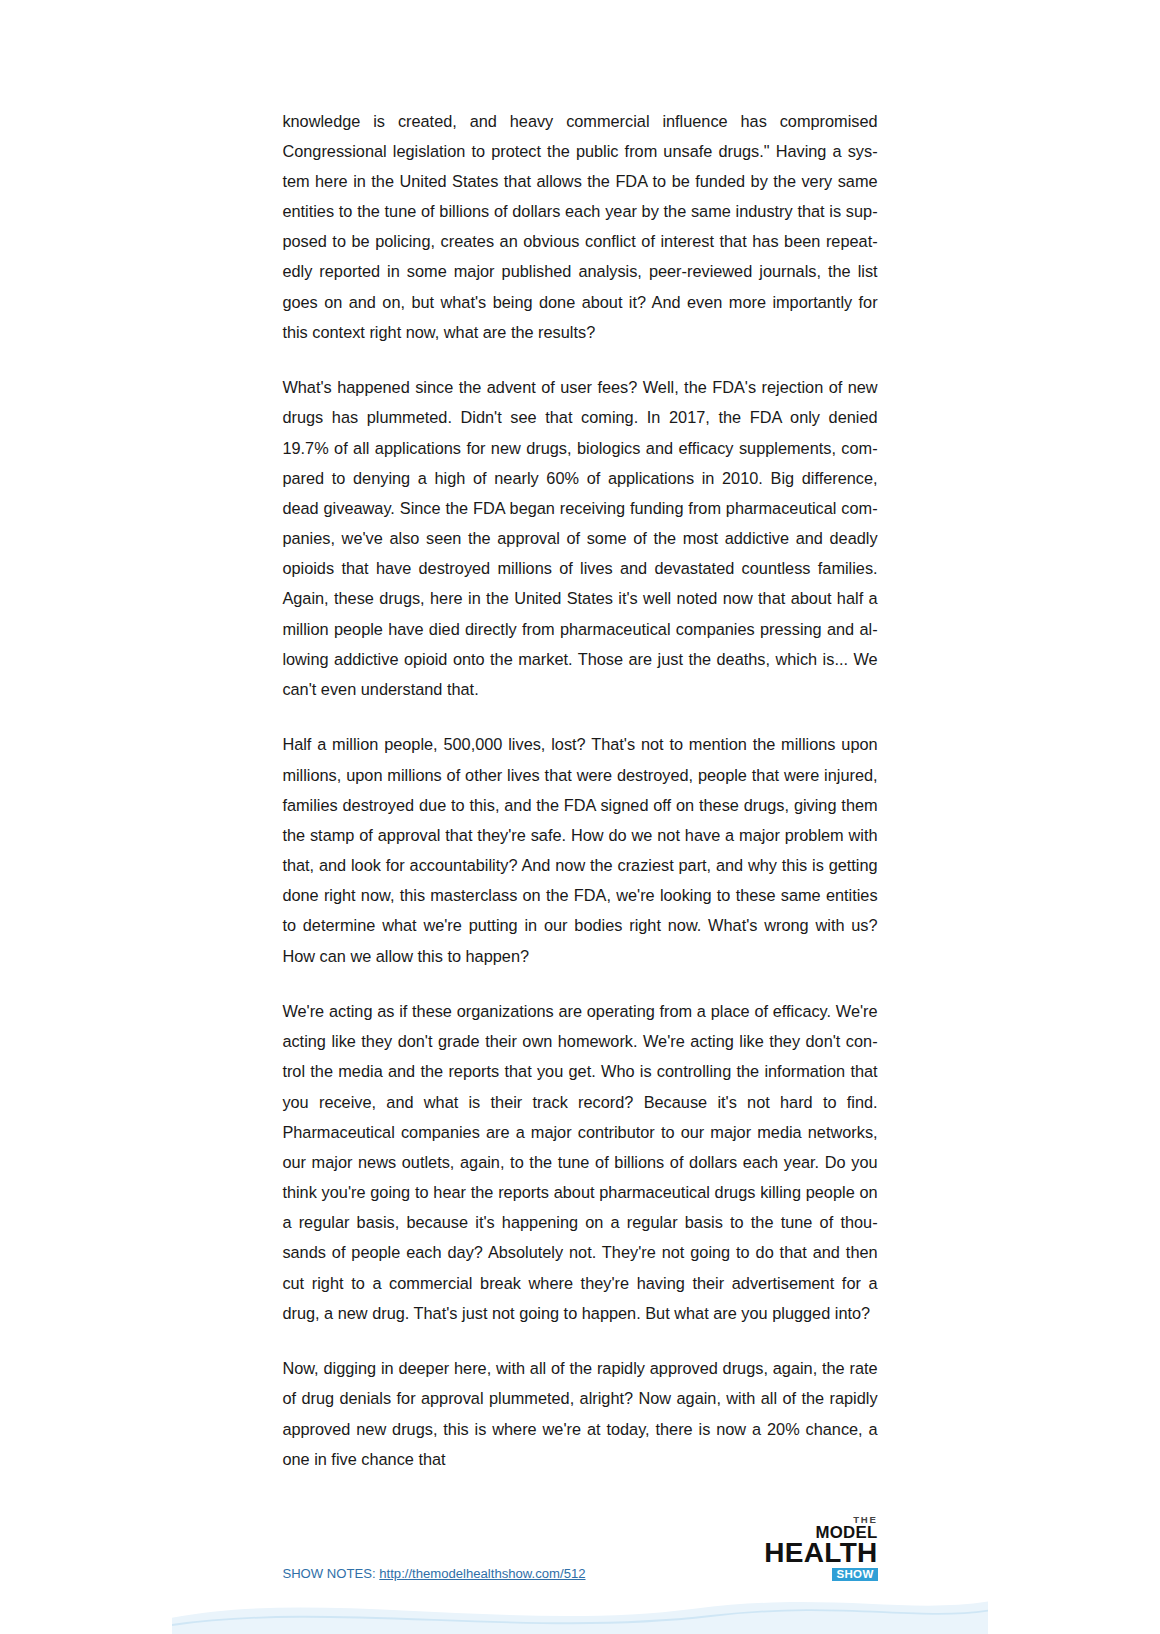knowledge is created, and heavy commercial influence has compromised Congressional legislation to protect the public from unsafe drugs." Having a system here in the United States that allows the FDA to be funded by the very same entities to the tune of billions of dollars each year by the same industry that is supposed to be policing, creates an obvious conflict of interest that has been repeatedly reported in some major published analysis, peer-reviewed journals, the list goes on and on, but what's being done about it? And even more importantly for this context right now, what are the results?
What's happened since the advent of user fees? Well, the FDA's rejection of new drugs has plummeted. Didn't see that coming. In 2017, the FDA only denied 19.7% of all applications for new drugs, biologics and efficacy supplements, compared to denying a high of nearly 60% of applications in 2010. Big difference, dead giveaway. Since the FDA began receiving funding from pharmaceutical companies, we've also seen the approval of some of the most addictive and deadly opioids that have destroyed millions of lives and devastated countless families. Again, these drugs, here in the United States it's well noted now that about half a million people have died directly from pharmaceutical companies pressing and allowing addictive opioid onto the market. Those are just the deaths, which is... We can't even understand that.
Half a million people, 500,000 lives, lost? That's not to mention the millions upon millions, upon millions of other lives that were destroyed, people that were injured, families destroyed due to this, and the FDA signed off on these drugs, giving them the stamp of approval that they're safe. How do we not have a major problem with that, and look for accountability? And now the craziest part, and why this is getting done right now, this masterclass on the FDA, we're looking to these same entities to determine what we're putting in our bodies right now. What's wrong with us? How can we allow this to happen?
We're acting as if these organizations are operating from a place of efficacy. We're acting like they don't grade their own homework. We're acting like they don't control the media and the reports that you get. Who is controlling the information that you receive, and what is their track record? Because it's not hard to find. Pharmaceutical companies are a major contributor to our major media networks, our major news outlets, again, to the tune of billions of dollars each year. Do you think you're going to hear the reports about pharmaceutical drugs killing people on a regular basis, because it's happening on a regular basis to the tune of thousands of people each day? Absolutely not. They're not going to do that and then cut right to a commercial break where they're having their advertisement for a drug, a new drug. That's just not going to happen. But what are you plugged into?
Now, digging in deeper here, with all of the rapidly approved drugs, again, the rate of drug denials for approval plummeted, alright? Now again, with all of the rapidly approved new drugs, this is where we're at today, there is now a 20% chance, a one in five chance that
SHOW NOTES: http://themodelhealthshow.com/512
the Model Health Show